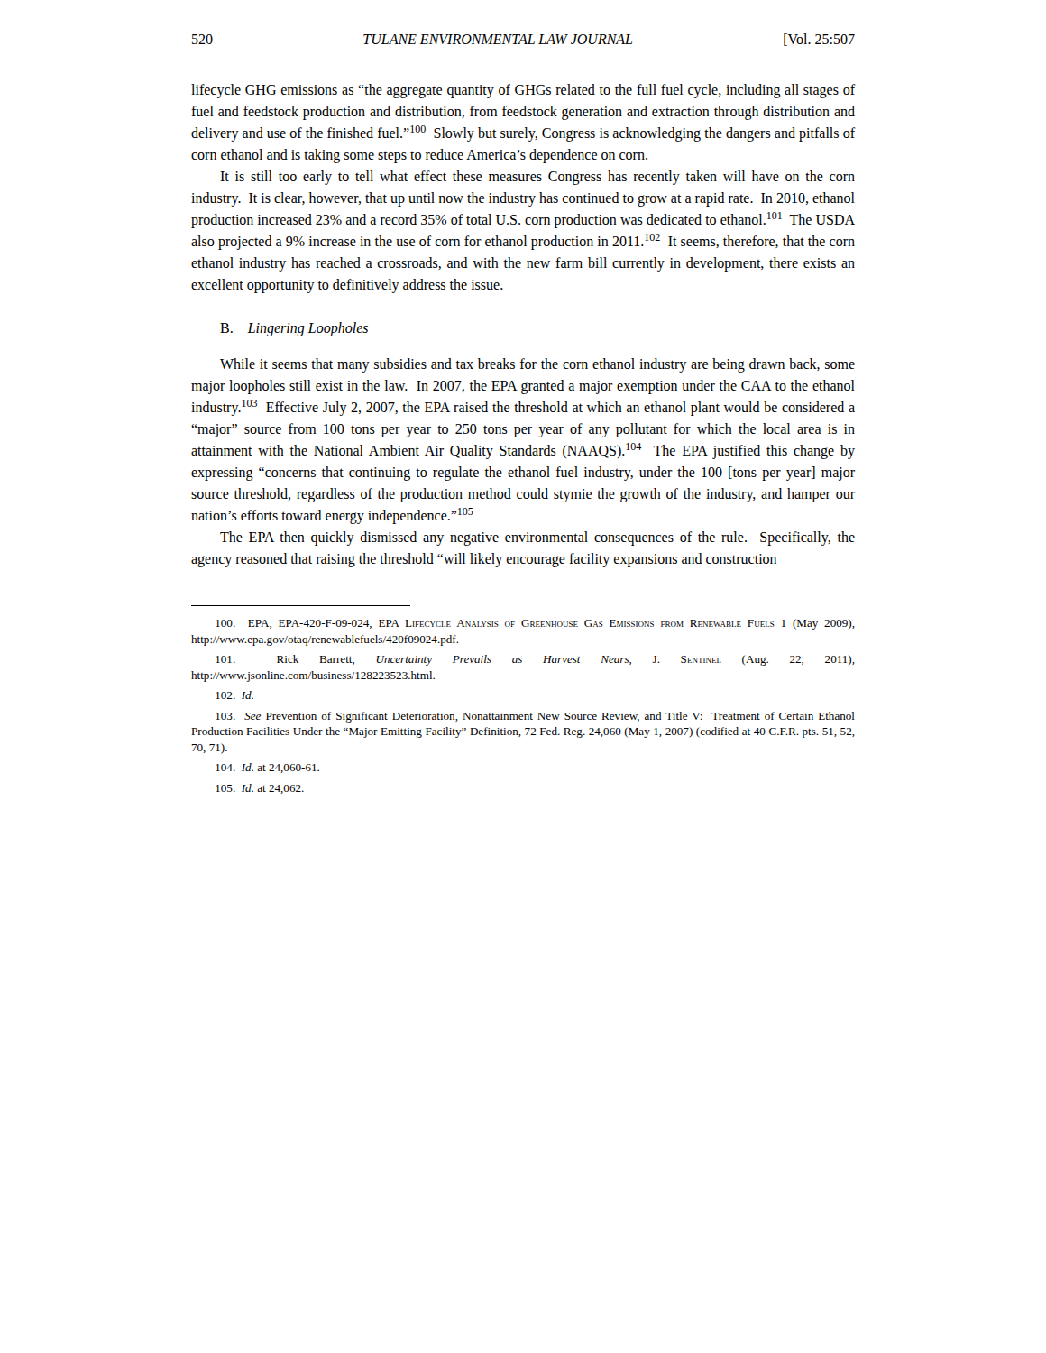520 TULANE ENVIRONMENTAL LAW JOURNAL [Vol. 25:507
lifecycle GHG emissions as “the aggregate quantity of GHGs related to the full fuel cycle, including all stages of fuel and feedstock production and distribution, from feedstock generation and extraction through distribution and delivery and use of the finished fuel.”100 Slowly but surely, Congress is acknowledging the dangers and pitfalls of corn ethanol and is taking some steps to reduce America’s dependence on corn.
It is still too early to tell what effect these measures Congress has recently taken will have on the corn industry. It is clear, however, that up until now the industry has continued to grow at a rapid rate. In 2010, ethanol production increased 23% and a record 35% of total U.S. corn production was dedicated to ethanol.101 The USDA also projected a 9% increase in the use of corn for ethanol production in 2011.102 It seems, therefore, that the corn ethanol industry has reached a crossroads, and with the new farm bill currently in development, there exists an excellent opportunity to definitively address the issue.
B. Lingering Loopholes
While it seems that many subsidies and tax breaks for the corn ethanol industry are being drawn back, some major loopholes still exist in the law. In 2007, the EPA granted a major exemption under the CAA to the ethanol industry.103 Effective July 2, 2007, the EPA raised the threshold at which an ethanol plant would be considered a “major” source from 100 tons per year to 250 tons per year of any pollutant for which the local area is in attainment with the National Ambient Air Quality Standards (NAAQS).104 The EPA justified this change by expressing “concerns that continuing to regulate the ethanol fuel industry, under the 100 [tons per year] major source threshold, regardless of the production method could stymie the growth of the industry, and hamper our nation’s efforts toward energy independence.”105
The EPA then quickly dismissed any negative environmental consequences of the rule. Specifically, the agency reasoned that raising the threshold “will likely encourage facility expansions and construction
EPA, EPA-420-F-09-024, EPA Lifecycle Analysis of Greenhouse Gas Emissions from Renewable Fuels 1 (May 2009), http://www.epa.gov/otaq/renewablefuels/420f09024.pdf.
Rick Barrett, Uncertainty Prevails as Harvest Nears, J. Sentinel (Aug. 22, 2011), http://www.jsonline.com/business/128223523.html.
Id.
See Prevention of Significant Deterioration, Nonattainment New Source Review, and Title V: Treatment of Certain Ethanol Production Facilities Under the “Major Emitting Facility” Definition, 72 Fed. Reg. 24,060 (May 1, 2007) (codified at 40 C.F.R. pts. 51, 52, 70, 71).
Id. at 24,060-61.
Id. at 24,062.